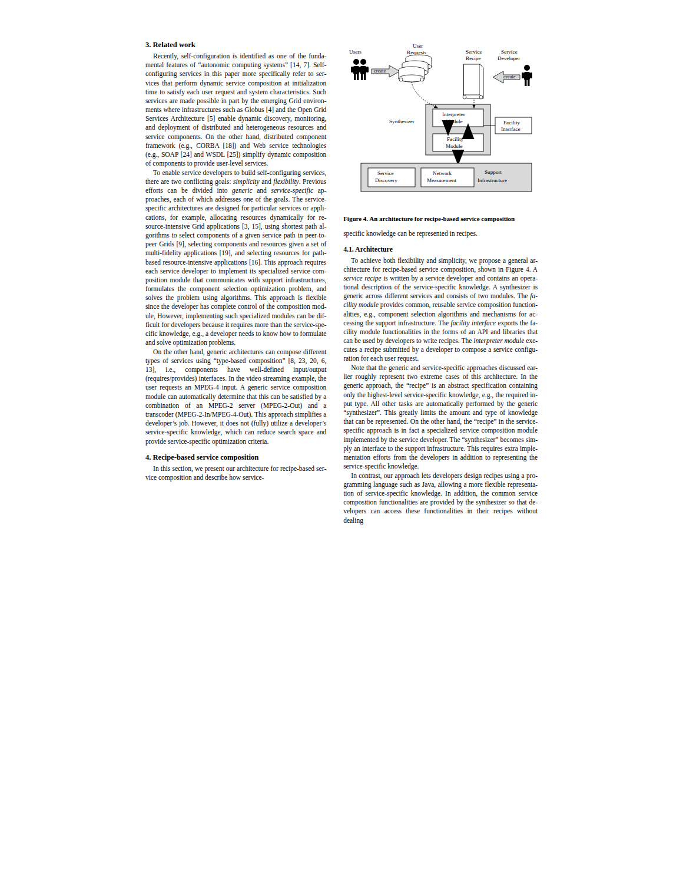3. Related work
Recently, self-configuration is identified as one of the fundamental features of “autonomic computing systems” [14, 7]. Self-configuring services in this paper more specifically refer to services that perform dynamic service composition at initialization time to satisfy each user request and system characteristics. Such services are made possible in part by the emerging Grid environments where infrastructures such as Globus [4] and the Open Grid Services Architecture [5] enable dynamic discovery, monitoring, and deployment of distributed and heterogeneous resources and service components. On the other hand, distributed component framework (e.g., CORBA [18]) and Web service technologies (e.g., SOAP [24] and WSDL [25]) simplify dynamic composition of components to provide user-level services.
To enable service developers to build self-configuring services, there are two conflicting goals: simplicity and flexibility. Previous efforts can be divided into generic and service-specific approaches, each of which addresses one of the goals. The service-specific architectures are designed for particular services or applications, for example, allocating resources dynamically for resource-intensive Grid applications [3, 15], using shortest path algorithms to select components of a given service path in peer-to-peer Grids [9], selecting components and resources given a set of multi-fidelity applications [19], and selecting resources for path-based resource-intensive applications [16]. This approach requires each service developer to implement its specialized service composition module that communicates with support infrastructures, formulates the component selection optimization problem, and solves the problem using algorithms. This approach is flexible since the developer has complete control of the composition module, However, implementing such specialized modules can be difficult for developers because it requires more than the service-specific knowledge, e.g., a developer needs to know how to formulate and solve optimization problems.
On the other hand, generic architectures can compose different types of services using “type-based composition” [8, 23, 20, 6, 13], i.e., components have well-defined input/output (requires/provides) interfaces. In the video streaming example, the user requests an MPEG-4 input. A generic service composition module can automatically determine that this can be satisfied by a combination of an MPEG-2 server (MPEG-2-Out) and a transcoder (MPEG-2-In/MPEG-4-Out). This approach simplifies a developer’s job. However, it does not (fully) utilize a developer’s service-specific knowledge, which can reduce search space and provide service-specific optimization criteria.
4. Recipe-based service composition
In this section, we present our architecture for recipe-based service composition and describe how service-
Users User Requests Service Recipe Service Developer create create Synthesizer Interpreter Module Facility Module Facility Interface Support Infrastructure Service Discovery Network Measurement
Figure 4. An architecture for recipe-based service composition
specific knowledge can be represented in recipes.
4.1. Architecture
To achieve both flexibility and simplicity, we propose a general architecture for recipe-based service composition, shown in Figure 4. A service recipe is written by a service developer and contains an operational description of the service-specific knowledge. A synthesizer is generic across different services and consists of two modules. The facility module provides common, reusable service composition functionalities, e.g., component selection algorithms and mechanisms for accessing the support infrastructure. The facility interface exports the facility module functionalities in the forms of an API and libraries that can be used by developers to write recipes. The interpreter module executes a recipe submitted by a developer to compose a service configuration for each user request.
Note that the generic and service-specific approaches discussed earlier roughly represent two extreme cases of this architecture. In the generic approach, the “recipe” is an abstract specification containing only the highest-level service-specific knowledge, e.g., the required input type. All other tasks are automatically performed by the generic “synthesizer”. This greatly limits the amount and type of knowledge that can be represented. On the other hand, the “recipe” in the service-specific approach is in fact a specialized service composition module implemented by the service developer. The “synthesizer” becomes simply an interface to the support infrastructure. This requires extra implementation efforts from the developers in addition to representing the service-specific knowledge.
In contrast, our approach lets developers design recipes using a programming language such as Java, allowing a more flexible representation of service-specific knowledge. In addition, the common service composition functionalities are provided by the synthesizer so that developers can access these functionalities in their recipes without dealing